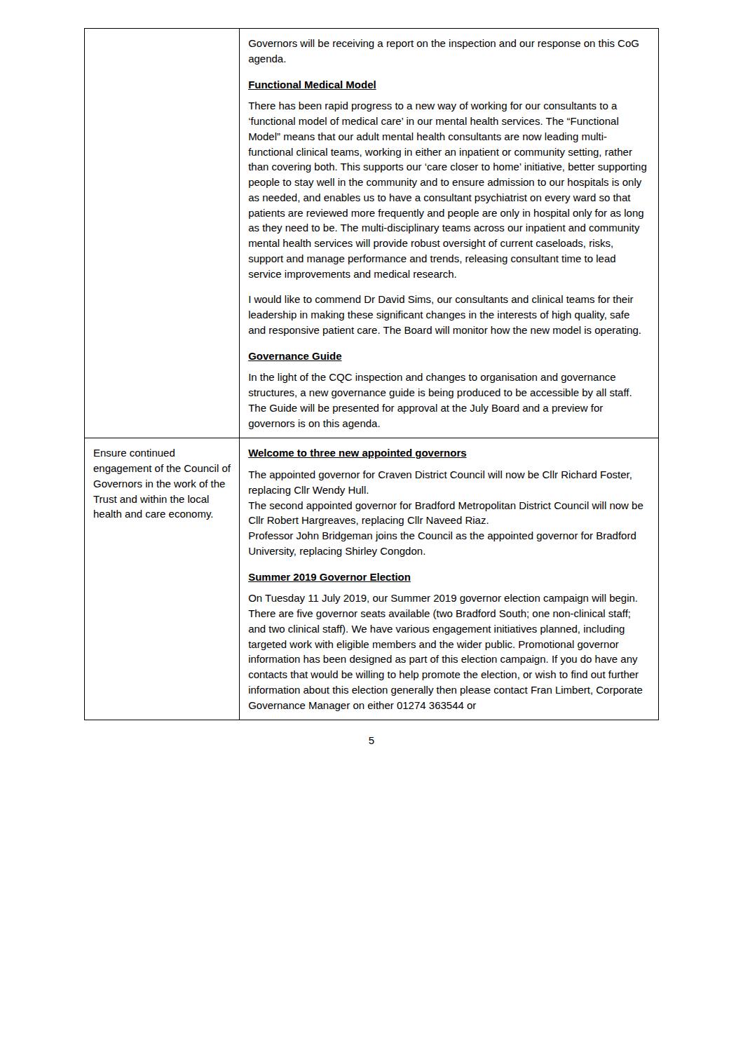| | Governors will be receiving a report on the inspection and our response on this CoG agenda. Functional Medical Model There has been rapid progress to a new way of working for our consultants to a ‘functional model of medical care’ in our mental health services. The “Functional Model” means that our adult mental health consultants are now leading multi-functional clinical teams, working in either an inpatient or community setting, rather than covering both. This supports our ‘care closer to home’ initiative, better supporting people to stay well in the community and to ensure admission to our hospitals is only as needed, and enables us to have a consultant psychiatrist on every ward so that patients are reviewed more frequently and people are only in hospital only for as long as they need to be. The multi-disciplinary teams across our inpatient and community mental health services will provide robust oversight of current caseloads, risks, support and manage performance and trends, releasing consultant time to lead service improvements and medical research. I would like to commend Dr David Sims, our consultants and clinical teams for their leadership in making these significant changes in the interests of high quality, safe and responsive patient care. The Board will monitor how the new model is operating. Governance Guide In the light of the CQC inspection and changes to organisation and governance structures, a new governance guide is being produced to be accessible by all staff. The Guide will be presented for approval at the July Board and a preview for governors is on this agenda. |
| Ensure continued engagement of the Council of Governors in the work of the Trust and within the local health and care economy. | Welcome to three new appointed governors The appointed governor for Craven District Council will now be Cllr Richard Foster, replacing Cllr Wendy Hull. The second appointed governor for Bradford Metropolitan District Council will now be Cllr Robert Hargreaves, replacing Cllr Naveed Riaz. Professor John Bridgeman joins the Council as the appointed governor for Bradford University, replacing Shirley Congdon. Summer 2019 Governor Election On Tuesday 11 July 2019, our Summer 2019 governor election campaign will begin. There are five governor seats available (two Bradford South; one non-clinical staff; and two clinical staff). We have various engagement initiatives planned, including targeted work with eligible members and the wider public. Promotional governor information has been designed as part of this election campaign. If you do have any contacts that would be willing to help promote the election, or wish to find out further information about this election generally then please contact Fran Limbert, Corporate Governance Manager on either 01274 363544 or |
5